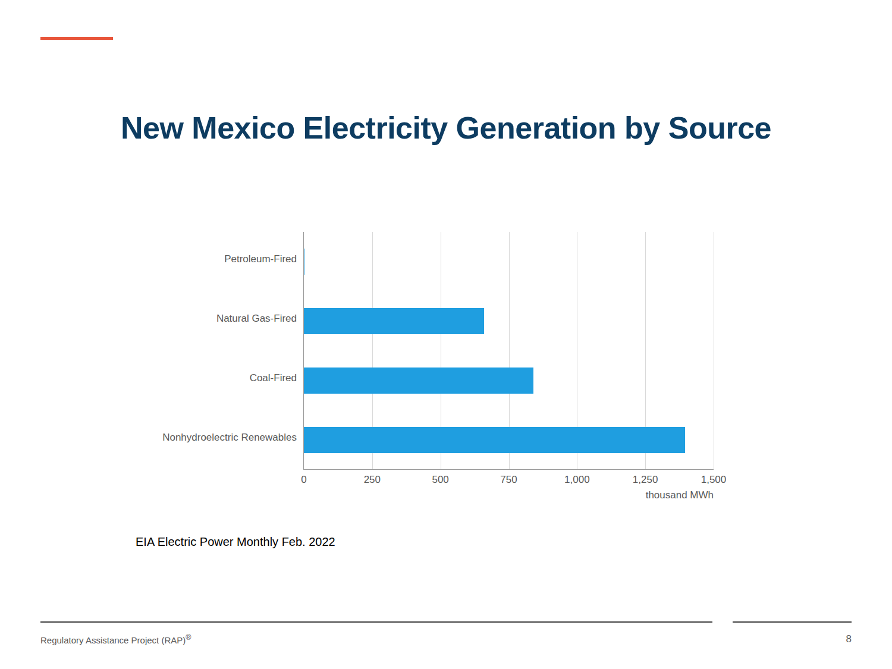New Mexico Electricity Generation by Source
Petroleum-Fired
Natural Gas-Fired
Coal-Fired
Nonhydroelectric Renewables
0 250 500 750 1,000 1,250 1,500 thousand MWh
EIA Electric Power Monthly Feb. 2022
Regulatory Assistance Project (RAP)®
8